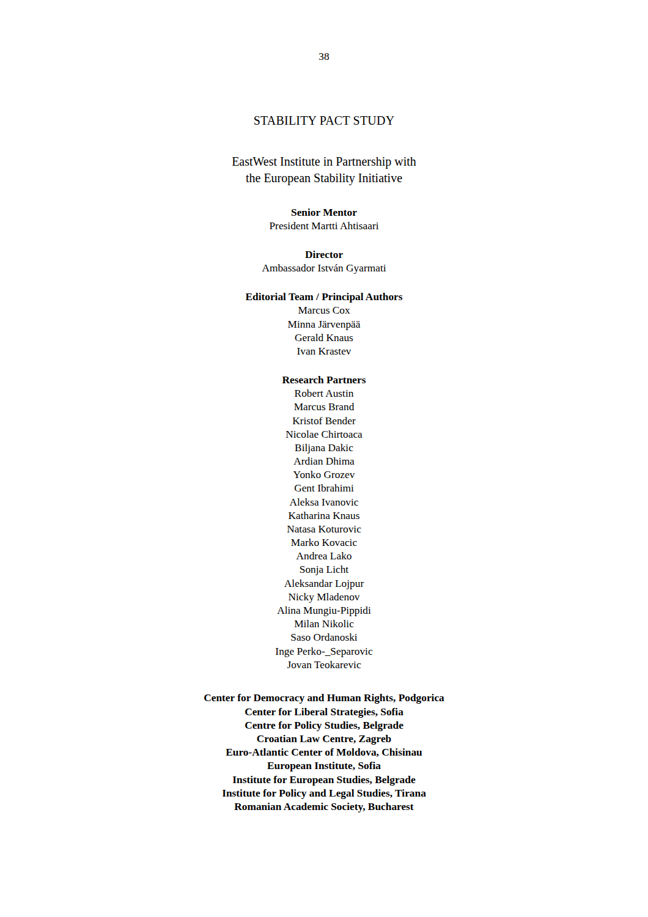38
STABILITY PACT STUDY
EastWest Institute in Partnership with
the European Stability Initiative
Senior Mentor
President Martti Ahtisaari
Director
Ambassador István Gyarmati
Editorial Team / Principal Authors
Marcus Cox
Minna Järvenpää
Gerald Knaus
Ivan Krastev
Research Partners
Robert Austin
Marcus Brand
Kristof Bender
Nicolae Chirtoaca
Biljana Dakic
Ardian Dhima
Yonko Grozev
Gent Ibrahimi
Aleksa Ivanovic
Katharina Knaus
Natasa Koturovic
Marko Kovacic
Andrea Lako
Sonja Licht
Aleksandar Lojpur
Nicky Mladenov
Alina Mungiu-Pippidi
Milan Nikolic
Saso Ordanoski
Inge Perko-_Separovic
Jovan Teokarevic
Center for Democracy and Human Rights, Podgorica
Center for Liberal Strategies, Sofia
Centre for Policy Studies, Belgrade
Croatian Law Centre, Zagreb
Euro-Atlantic Center of Moldova, Chisinau
European Institute, Sofia
Institute for European Studies, Belgrade
Institute for Policy and Legal Studies, Tirana
Romanian Academic Society, Bucharest